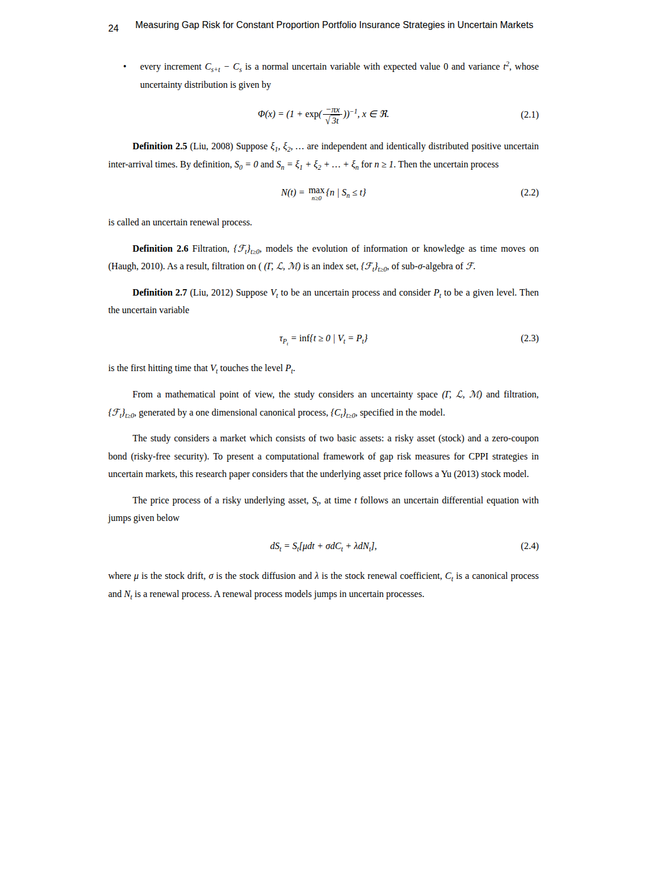24
Measuring Gap Risk for Constant Proportion Portfolio Insurance Strategies in Uncertain Markets
every increment Cs+t − Cs is a normal uncertain variable with expected value 0 and variance t2, whose uncertainty distribution is given by
Φ(x) = (1 + exp(−πx√3t))−1, x ∈ ℜ.
(2.1)
Definition 2.5 (Liu, 2008) Suppose ξ1, ξ2, … are independent and identically distributed positive uncertain inter-arrival times. By definition, S0 = 0 and Sn = ξ1 + ξ2 + … + ξn for n ≥ 1. Then the uncertain process
N(t) = max n≥0{n | Sn ≤ t}
(2.2)
is called an uncertain renewal process.
Definition 2.6 Filtration, {ℱt}t≥0, models the evolution of information or knowledge as time moves on (Haugh, 2010). As a result, filtration on ( (Γ, ℒ, ℳ) is an index set, {ℱt}t≥0, of sub-σ-algebra of ℱ.
Definition 2.7 (Liu, 2012) Suppose Vt to be an uncertain process and consider Pt to be a given level. Then the uncertain variable
τPt = inf{t ≥ 0 | Vt = Pt}
(2.3)
is the first hitting time that Vt touches the level Pt.
From a mathematical point of view, the study considers an uncertainty space (Γ, ℒ, ℳ) and filtration, {ℱt}t≥0, generated by a one dimensional canonical process, {Ct}t≥0, specified in the model.
The study considers a market which consists of two basic assets: a risky asset (stock) and a zero-coupon bond (risky-free security). To present a computational framework of gap risk measures for CPPI strategies in uncertain markets, this research paper considers that the underlying asset price follows a Yu (2013) stock model.
The price process of a risky underlying asset, St, at time t follows an uncertain differential equation with jumps given below
dSt = St[μdt + σdCt + λdNt],
(2.4)
where μ is the stock drift, σ is the stock diffusion and λ is the stock renewal coefficient, Ct is a canonical process and Nt is a renewal process. A renewal process models jumps in uncertain processes.